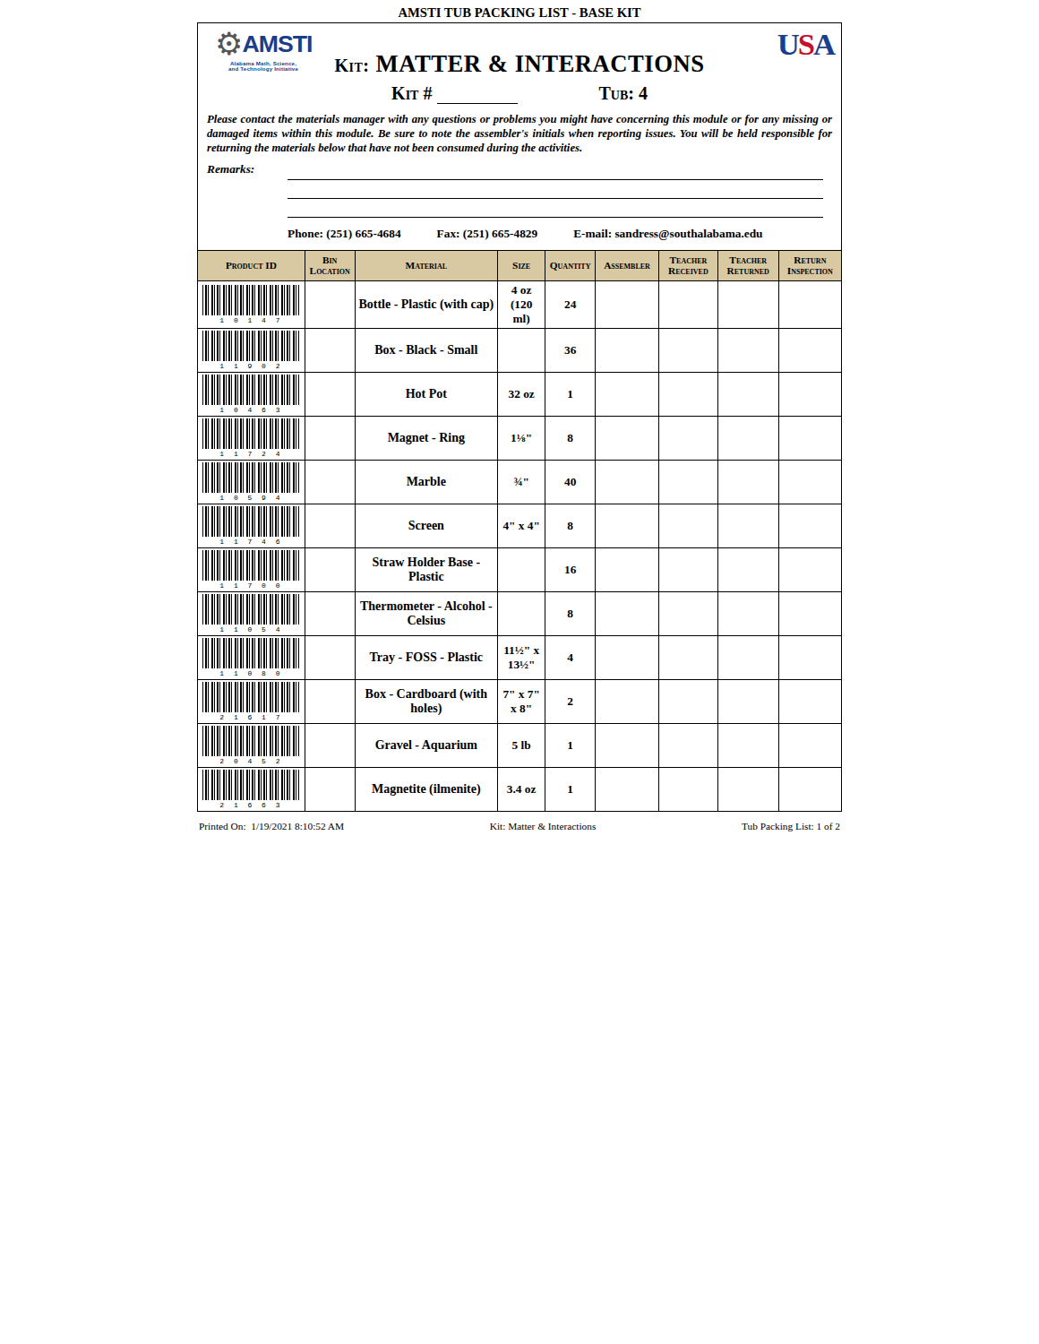AMSTI TUB PACKING LIST - BASE KIT
⚙AMSTI
Alabama Math, Science,
and Technology Initiative
USA
Kit: MATTER & INTERACTIONS
Kit # Tub: 4
Please contact the materials manager with any questions or problems you might have concerning this module or for any missing or damaged items within this module. Be sure to note the assembler's initials when reporting issues. You will be held responsible for returning the materials below that have not been consumed during the activities.
Remarks:
Phone: (251) 665-4684 Fax: (251) 665-4829 E-mail: sandress@southalabama.edu
| Product ID | Bin Location | Material | Size | Quantity | Assembler | Teacher Received | Teacher Returned | Return Inspection |
| --- | --- | --- | --- | --- | --- | --- | --- | --- |
| 1 0 1 4 7 | | Bottle - Plastic (with cap) | 4 oz (120 ml) | 24 | | | | |
| 1 1 9 0 2 | | Box - Black - Small | | 36 | | | | |
| 1 0 4 6 3 | | Hot Pot | 32 oz | 1 | | | | |
| 1 1 7 2 4 | | Magnet - Ring | 1⅛" | 8 | | | | |
| 1 0 5 9 4 | | Marble | ¾" | 40 | | | | |
| 1 1 7 4 6 | | Screen | 4" x 4" | 8 | | | | |
| 1 1 7 0 0 | | Straw Holder Base - Plastic | | 16 | | | | |
| 1 1 0 5 4 | | Thermometer - Alcohol - Celsius | | 8 | | | | |
| 1 1 0 8 0 | | Tray - FOSS - Plastic | 11½" x 13½" | 4 | | | | |
| 2 1 6 1 7 | | Box - Cardboard (with holes) | 7" x 7" x 8" | 2 | | | | |
| 2 0 4 5 2 | | Gravel - Aquarium | 5 lb | 1 | | | | |
| 2 1 6 6 3 | | Magnetite (ilmenite) | 3.4 oz | 1 | | | | |
Printed On: 1/19/2021 8:10:52 AM Kit: Matter & Interactions Tub Packing List: 1 of 2